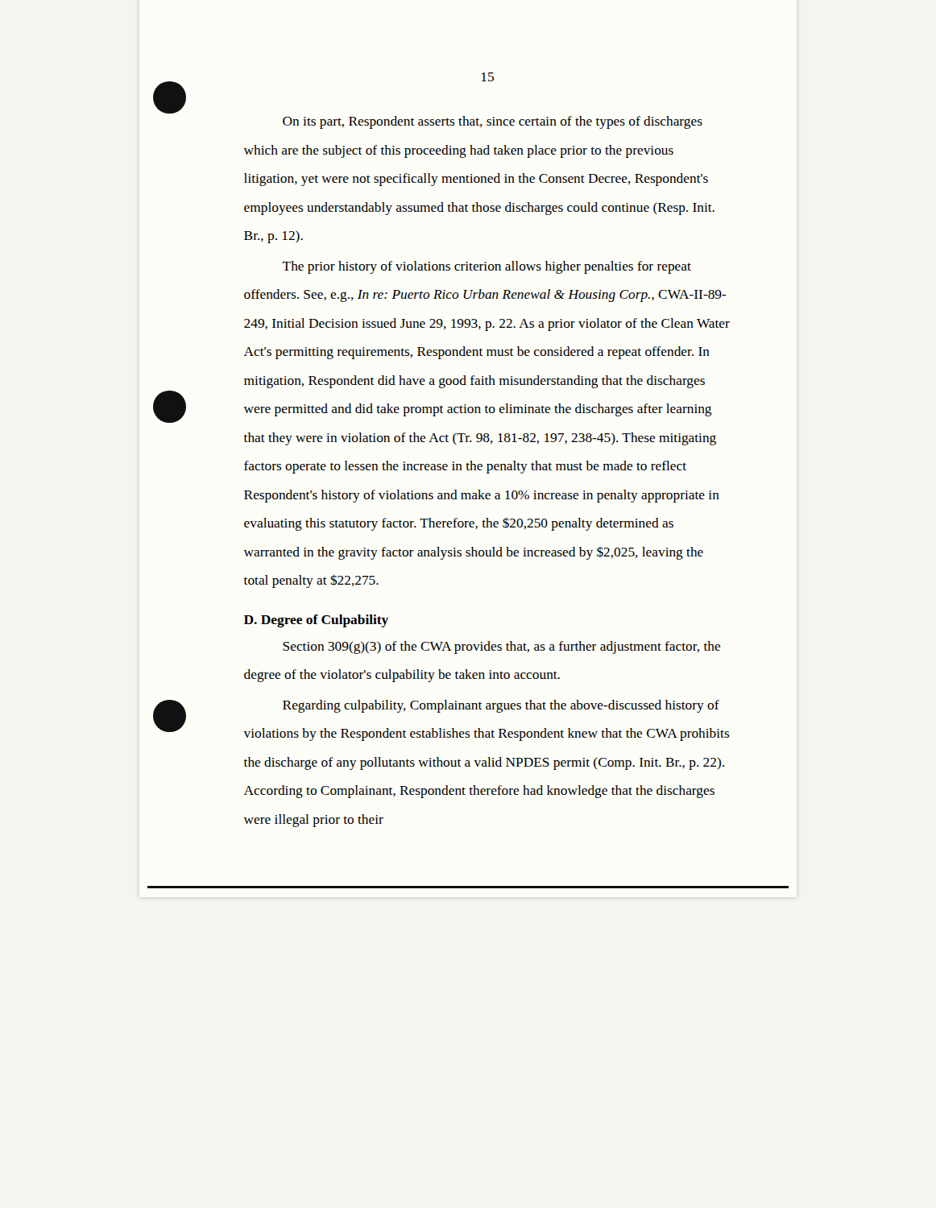15
On its part, Respondent asserts that, since certain of the types of discharges which are the subject of this proceeding had taken place prior to the previous litigation, yet were not specifically mentioned in the Consent Decree, Respondent's employees understandably assumed that those discharges could continue (Resp. Init. Br., p. 12).
The prior history of violations criterion allows higher penalties for repeat offenders. See, e.g., In re: Puerto Rico Urban Renewal & Housing Corp., CWA-II-89-249, Initial Decision issued June 29, 1993, p. 22. As a prior violator of the Clean Water Act's permitting requirements, Respondent must be considered a repeat offender. In mitigation, Respondent did have a good faith misunderstanding that the discharges were permitted and did take prompt action to eliminate the discharges after learning that they were in violation of the Act (Tr. 98, 181-82, 197, 238-45). These mitigating factors operate to lessen the increase in the penalty that must be made to reflect Respondent's history of violations and make a 10% increase in penalty appropriate in evaluating this statutory factor. Therefore, the $20,250 penalty determined as warranted in the gravity factor analysis should be increased by $2,025, leaving the total penalty at $22,275.
D. Degree of Culpability
Section 309(g)(3) of the CWA provides that, as a further adjustment factor, the degree of the violator's culpability be taken into account.
Regarding culpability, Complainant argues that the above-discussed history of violations by the Respondent establishes that Respondent knew that the CWA prohibits the discharge of any pollutants without a valid NPDES permit (Comp. Init. Br., p. 22). According to Complainant, Respondent therefore had knowledge that the discharges were illegal prior to their